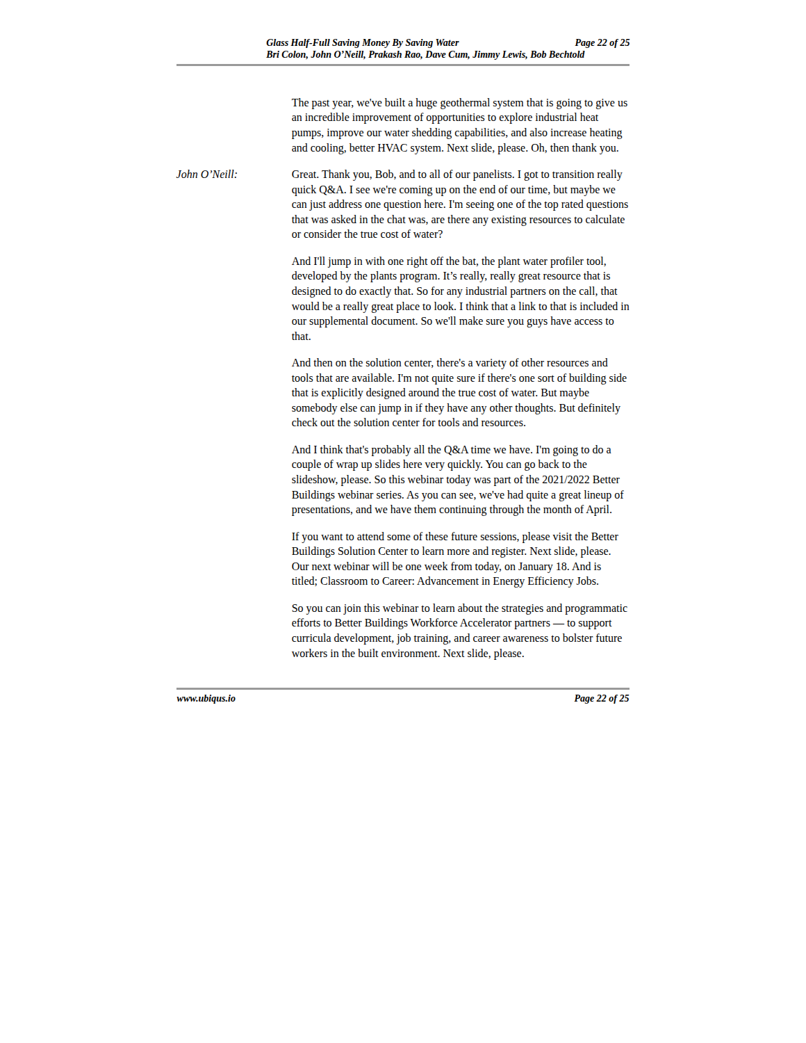| Glass Half-Full Saving Money By Saving Water | Page 22 of 25 |
| Bri Colon, John O’Neill, Prakash Rao, Dave Cum, Jimmy Lewis, Bob Bechtold |
The past year, we've built a huge geothermal system that is going to give us an incredible improvement of opportunities to explore industrial heat pumps, improve our water shedding capabilities, and also increase heating and cooling, better HVAC system. Next slide, please. Oh, then thank you.
John O’Neill:
Great. Thank you, Bob, and to all of our panelists. I got to transition really quick Q&A. I see we're coming up on the end of our time, but maybe we can just address one question here. I'm seeing one of the top rated questions that was asked in the chat was, are there any existing resources to calculate or consider the true cost of water?
And I'll jump in with one right off the bat, the plant water profiler tool, developed by the plants program. It’s really, really great resource that is designed to do exactly that. So for any industrial partners on the call, that would be a really great place to look. I think that a link to that is included in our supplemental document. So we'll make sure you guys have access to that.
And then on the solution center, there's a variety of other resources and tools that are available. I'm not quite sure if there's one sort of building side that is explicitly designed around the true cost of water. But maybe somebody else can jump in if they have any other thoughts. But definitely check out the solution center for tools and resources.
And I think that's probably all the Q&A time we have. I'm going to do a couple of wrap up slides here very quickly. You can go back to the slideshow, please. So this webinar today was part of the 2021/2022 Better Buildings webinar series. As you can see, we've had quite a great lineup of presentations, and we have them continuing through the month of April.
If you want to attend some of these future sessions, please visit the Better Buildings Solution Center to learn more and register. Next slide, please. Our next webinar will be one week from today, on January 18. And is titled; Classroom to Career: Advancement in Energy Efficiency Jobs.
So you can join this webinar to learn about the strategies and programmatic efforts to Better Buildings Workforce Accelerator partners — to support curricula development, job training, and career awareness to bolster future workers in the built environment. Next slide, please.
| www.ubiqus.io | Page 22 of 25 |